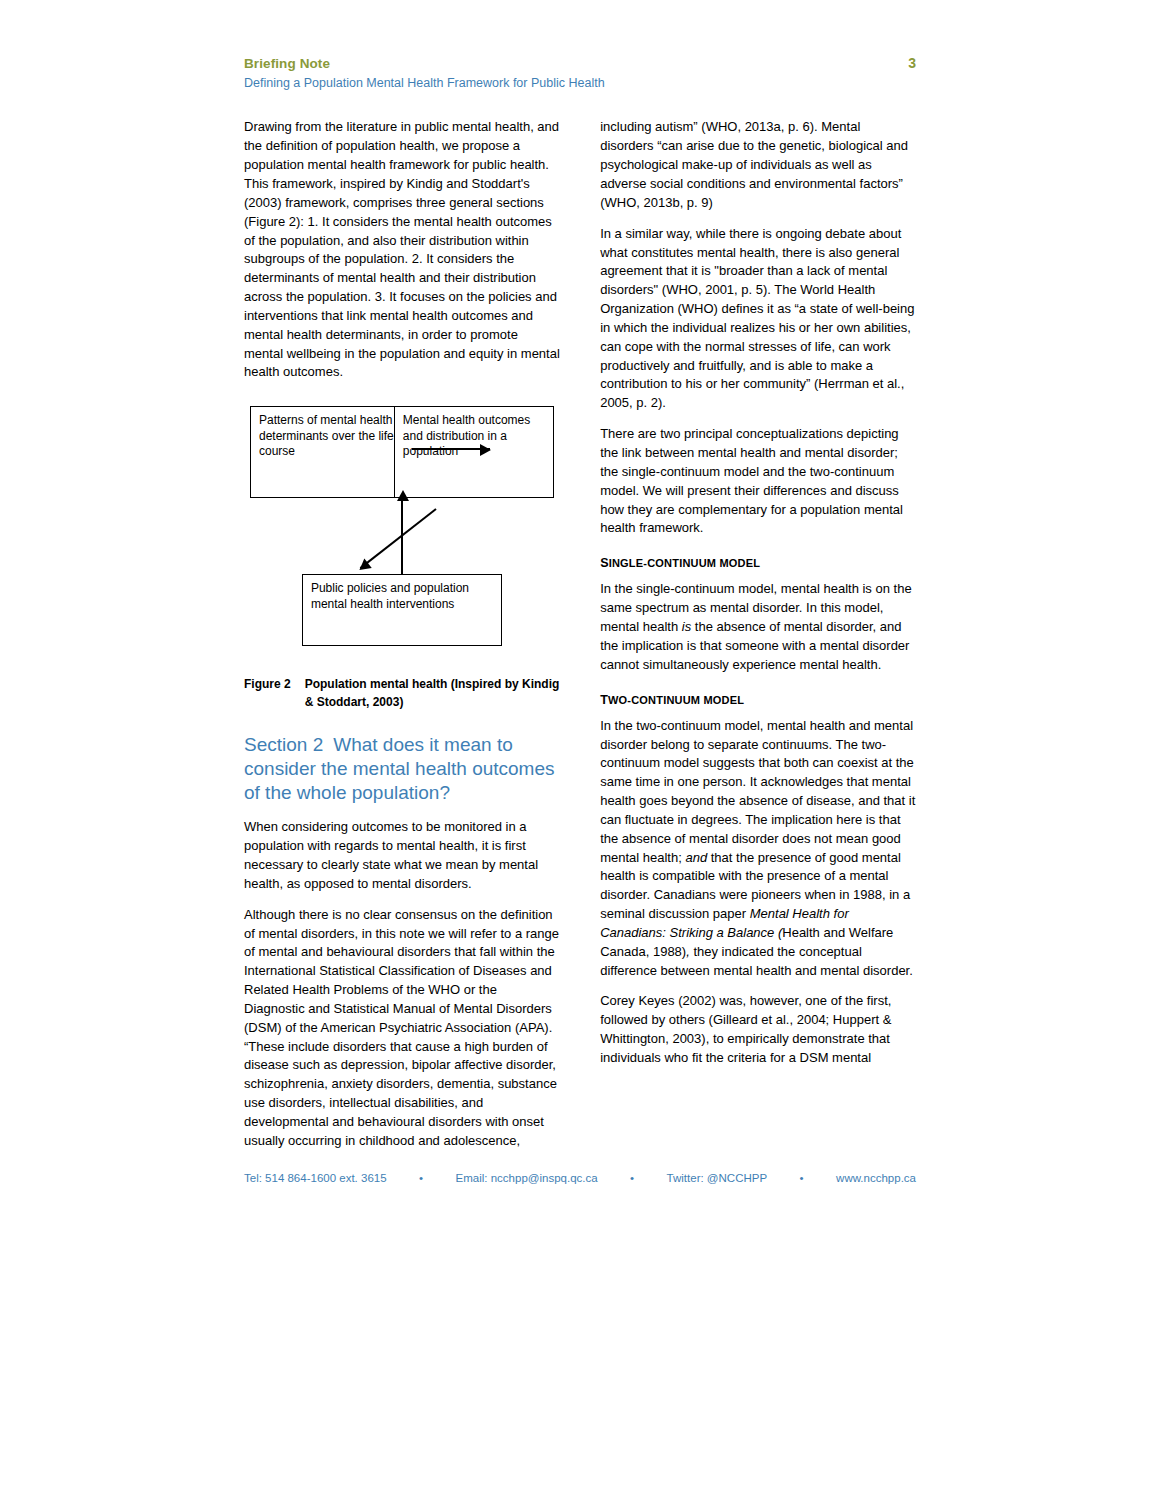Briefing Note
3
Defining a Population Mental Health Framework for Public Health
Drawing from the literature in public mental health, and the definition of population health, we propose a population mental health framework for public health. This framework, inspired by Kindig and Stoddart's (2003) framework, comprises three general sections (Figure 2): 1. It considers the mental health outcomes of the population, and also their distribution within subgroups of the population. 2. It considers the determinants of mental health and their distribution across the population. 3. It focuses on the policies and interventions that link mental health outcomes and mental health determinants, in order to promote mental wellbeing in the population and equity in mental health outcomes.
Patterns of mental health determinants over the life course
Mental health outcomes and distribution in a population
Public policies and population mental health interventions
Figure 2 Population mental health (Inspired by Kindig & Stoddart, 2003)
Section 2 What does it mean to consider the mental health outcomes of the whole population?
When considering outcomes to be monitored in a population with regards to mental health, it is first necessary to clearly state what we mean by mental health, as opposed to mental disorders.
Although there is no clear consensus on the definition of mental disorders, in this note we will refer to a range of mental and behavioural disorders that fall within the International Statistical Classification of Diseases and Related Health Problems of the WHO or the Diagnostic and Statistical Manual of Mental Disorders (DSM) of the American Psychiatric Association (APA). “These include disorders that cause a high burden of disease such as depression, bipolar affective disorder, schizophrenia, anxiety disorders, dementia, substance use disorders, intellectual disabilities, and developmental and behavioural disorders with onset usually occurring in childhood and adolescence,
including autism” (WHO, 2013a, p. 6). Mental disorders “can arise due to the genetic, biological and psychological make-up of individuals as well as adverse social conditions and environmental factors” (WHO, 2013b, p. 9)
In a similar way, while there is ongoing debate about what constitutes mental health, there is also general agreement that it is "broader than a lack of mental disorders" (WHO, 2001, p. 5). The World Health Organization (WHO) defines it as “a state of well-being in which the individual realizes his or her own abilities, can cope with the normal stresses of life, can work productively and fruitfully, and is able to make a contribution to his or her community” (Herrman et al., 2005, p. 2).
There are two principal conceptualizations depicting the link between mental health and mental disorder; the single-continuum model and the two-continuum model. We will present their differences and discuss how they are complementary for a population mental health framework.
SINGLE-CONTINUUM MODEL
In the single-continuum model, mental health is on the same spectrum as mental disorder. In this model, mental health is the absence of mental disorder, and the implication is that someone with a mental disorder cannot simultaneously experience mental health.
TWO-CONTINUUM MODEL
In the two-continuum model, mental health and mental disorder belong to separate continuums. The two-continuum model suggests that both can coexist at the same time in one person. It acknowledges that mental health goes beyond the absence of disease, and that it can fluctuate in degrees. The implication here is that the absence of mental disorder does not mean good mental health; and that the presence of good mental health is compatible with the presence of a mental disorder. Canadians were pioneers when in 1988, in a seminal discussion paper Mental Health for Canadians: Striking a Balance (Health and Welfare Canada, 1988), they indicated the conceptual difference between mental health and mental disorder.
Corey Keyes (2002) was, however, one of the first, followed by others (Gilleard et al., 2004; Huppert & Whittington, 2003), to empirically demonstrate that individuals who fit the criteria for a DSM mental
Tel: 514 864-1600 ext. 3615 • Email: ncchpp@inspq.qc.ca • Twitter: @NCCHPP • www.ncchpp.ca